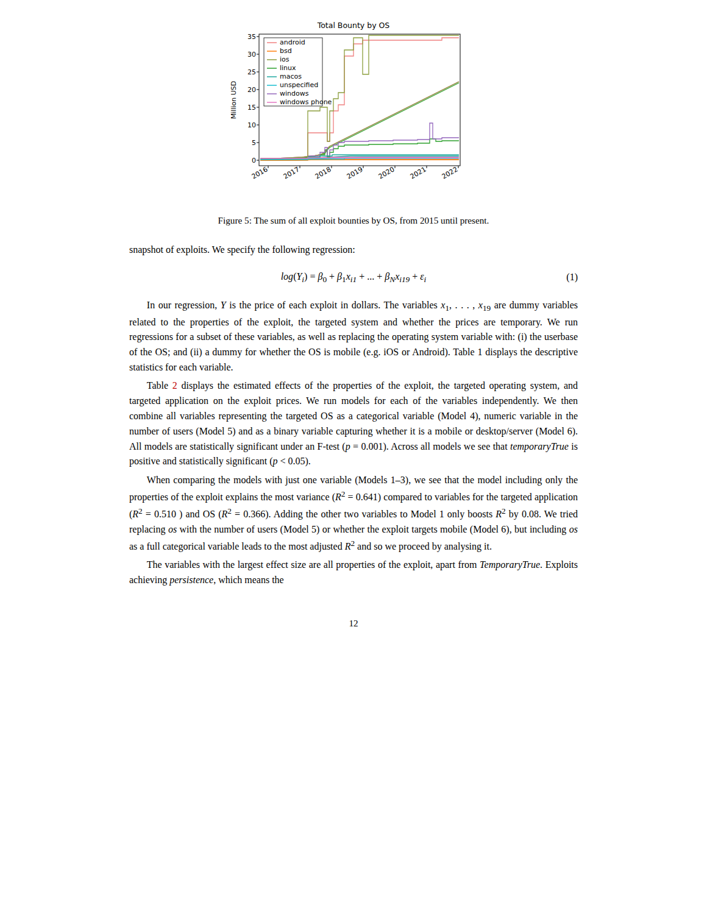Total Bounty by OS 35 30 25 20 15 10 5 0 Million USD 2016 2017 2018 2019 2020 2021 2022 android bsd ios linux macos unspecified windows windows phone
Figure 5: The sum of all exploit bounties by OS, from 2015 until present.
snapshot of exploits. We specify the following regression:
log(Yi) = β0 + β1xi1 + ... + βNxi19 + εi
(1)
In our regression, Y is the price of each exploit in dollars. The variables x1, . . . , x19 are dummy variables related to the properties of the exploit, the targeted system and whether the prices are temporary. We run regressions for a subset of these variables, as well as replacing the operating system variable with: (i) the userbase of the OS; and (ii) a dummy for whether the OS is mobile (e.g. iOS or Android). Table 1 displays the descriptive statistics for each variable.
Table 2 displays the estimated effects of the properties of the exploit, the targeted operating system, and targeted application on the exploit prices. We run models for each of the variables independently. We then combine all variables representing the targeted OS as a categorical variable (Model 4), numeric variable in the number of users (Model 5) and as a binary variable capturing whether it is a mobile or desktop/server (Model 6). All models are statistically significant under an F-test (p = 0.001). Across all models we see that temporaryTrue is positive and statistically significant (p < 0.05).
When comparing the models with just one variable (Models 1–3), we see that the model including only the properties of the exploit explains the most variance (R2 = 0.641) compared to variables for the targeted application (R2 = 0.510 ) and OS (R2 = 0.366). Adding the other two variables to Model 1 only boosts R2 by 0.08. We tried replacing os with the number of users (Model 5) or whether the exploit targets mobile (Model 6), but including os as a full categorical variable leads to the most adjusted R2 and so we proceed by analysing it.
The variables with the largest effect size are all properties of the exploit, apart from TemporaryTrue. Exploits achieving persistence, which means the
12